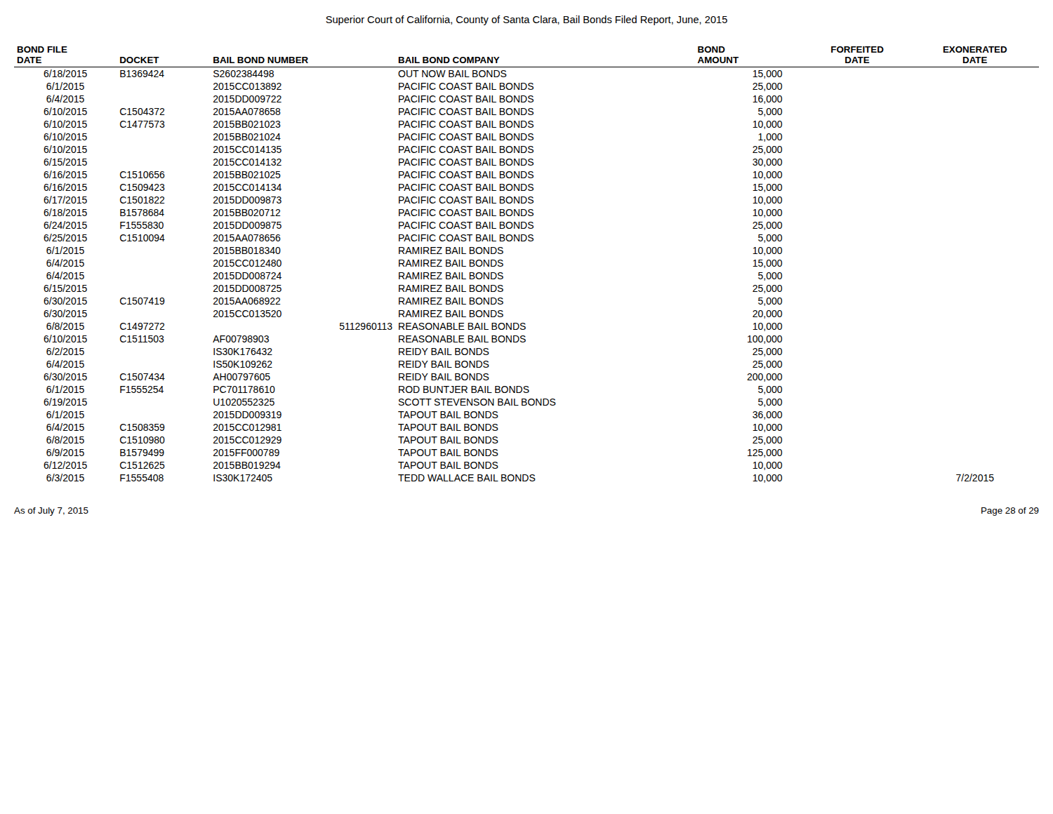Superior Court of California, County of Santa Clara, Bail Bonds Filed Report, June, 2015
| BOND FILE DATE | DOCKET | BAIL BOND NUMBER | BAIL BOND COMPANY | BOND AMOUNT | FORFEITED DATE | EXONERATED DATE |
| --- | --- | --- | --- | --- | --- | --- |
| 6/18/2015 | B1369424 | S2602384498 | OUT NOW BAIL BONDS | 15,000 | | |
| 6/1/2015 | | 2015CC013892 | PACIFIC COAST BAIL BONDS | 25,000 | | |
| 6/4/2015 | | 2015DD009722 | PACIFIC COAST BAIL BONDS | 16,000 | | |
| 6/10/2015 | C1504372 | 2015AA078658 | PACIFIC COAST BAIL BONDS | 5,000 | | |
| 6/10/2015 | C1477573 | 2015BB021023 | PACIFIC COAST BAIL BONDS | 10,000 | | |
| 6/10/2015 | | 2015BB021024 | PACIFIC COAST BAIL BONDS | 1,000 | | |
| 6/10/2015 | | 2015CC014135 | PACIFIC COAST BAIL BONDS | 25,000 | | |
| 6/15/2015 | | 2015CC014132 | PACIFIC COAST BAIL BONDS | 30,000 | | |
| 6/16/2015 | C1510656 | 2015BB021025 | PACIFIC COAST BAIL BONDS | 10,000 | | |
| 6/16/2015 | C1509423 | 2015CC014134 | PACIFIC COAST BAIL BONDS | 15,000 | | |
| 6/17/2015 | C1501822 | 2015DD009873 | PACIFIC COAST BAIL BONDS | 10,000 | | |
| 6/18/2015 | B1578684 | 2015BB020712 | PACIFIC COAST BAIL BONDS | 10,000 | | |
| 6/24/2015 | F1555830 | 2015DD009875 | PACIFIC COAST BAIL BONDS | 25,000 | | |
| 6/25/2015 | C1510094 | 2015AA078656 | PACIFIC COAST BAIL BONDS | 5,000 | | |
| 6/1/2015 | | 2015BB018340 | RAMIREZ BAIL BONDS | 10,000 | | |
| 6/4/2015 | | 2015CC012480 | RAMIREZ BAIL BONDS | 15,000 | | |
| 6/4/2015 | | 2015DD008724 | RAMIREZ BAIL BONDS | 5,000 | | |
| 6/15/2015 | | 2015DD008725 | RAMIREZ BAIL BONDS | 25,000 | | |
| 6/30/2015 | C1507419 | 2015AA068922 | RAMIREZ BAIL BONDS | 5,000 | | |
| 6/30/2015 | | 2015CC013520 | RAMIREZ BAIL BONDS | 20,000 | | |
| 6/8/2015 | C1497272 | 5112960113 | REASONABLE BAIL BONDS | 10,000 | | |
| 6/10/2015 | C1511503 | AF00798903 | REASONABLE BAIL BONDS | 100,000 | | |
| 6/2/2015 | | IS30K176432 | REIDY BAIL BONDS | 25,000 | | |
| 6/4/2015 | | IS50K109262 | REIDY BAIL BONDS | 25,000 | | |
| 6/30/2015 | C1507434 | AH00797605 | REIDY BAIL BONDS | 200,000 | | |
| 6/1/2015 | F1555254 | PC701178610 | ROD BUNTJER BAIL BONDS | 5,000 | | |
| 6/19/2015 | | U1020552325 | SCOTT STEVENSON BAIL BONDS | 5,000 | | |
| 6/1/2015 | | 2015DD009319 | TAPOUT BAIL BONDS | 36,000 | | |
| 6/4/2015 | C1508359 | 2015CC012981 | TAPOUT BAIL BONDS | 10,000 | | |
| 6/8/2015 | C1510980 | 2015CC012929 | TAPOUT BAIL BONDS | 25,000 | | |
| 6/9/2015 | B1579499 | 2015FF000789 | TAPOUT BAIL BONDS | 125,000 | | |
| 6/12/2015 | C1512625 | 2015BB019294 | TAPOUT BAIL BONDS | 10,000 | | |
| 6/3/2015 | F1555408 | IS30K172405 | TEDD WALLACE BAIL BONDS | 10,000 | | 7/2/2015 |
As of July 7, 2015 Page 28 of 29